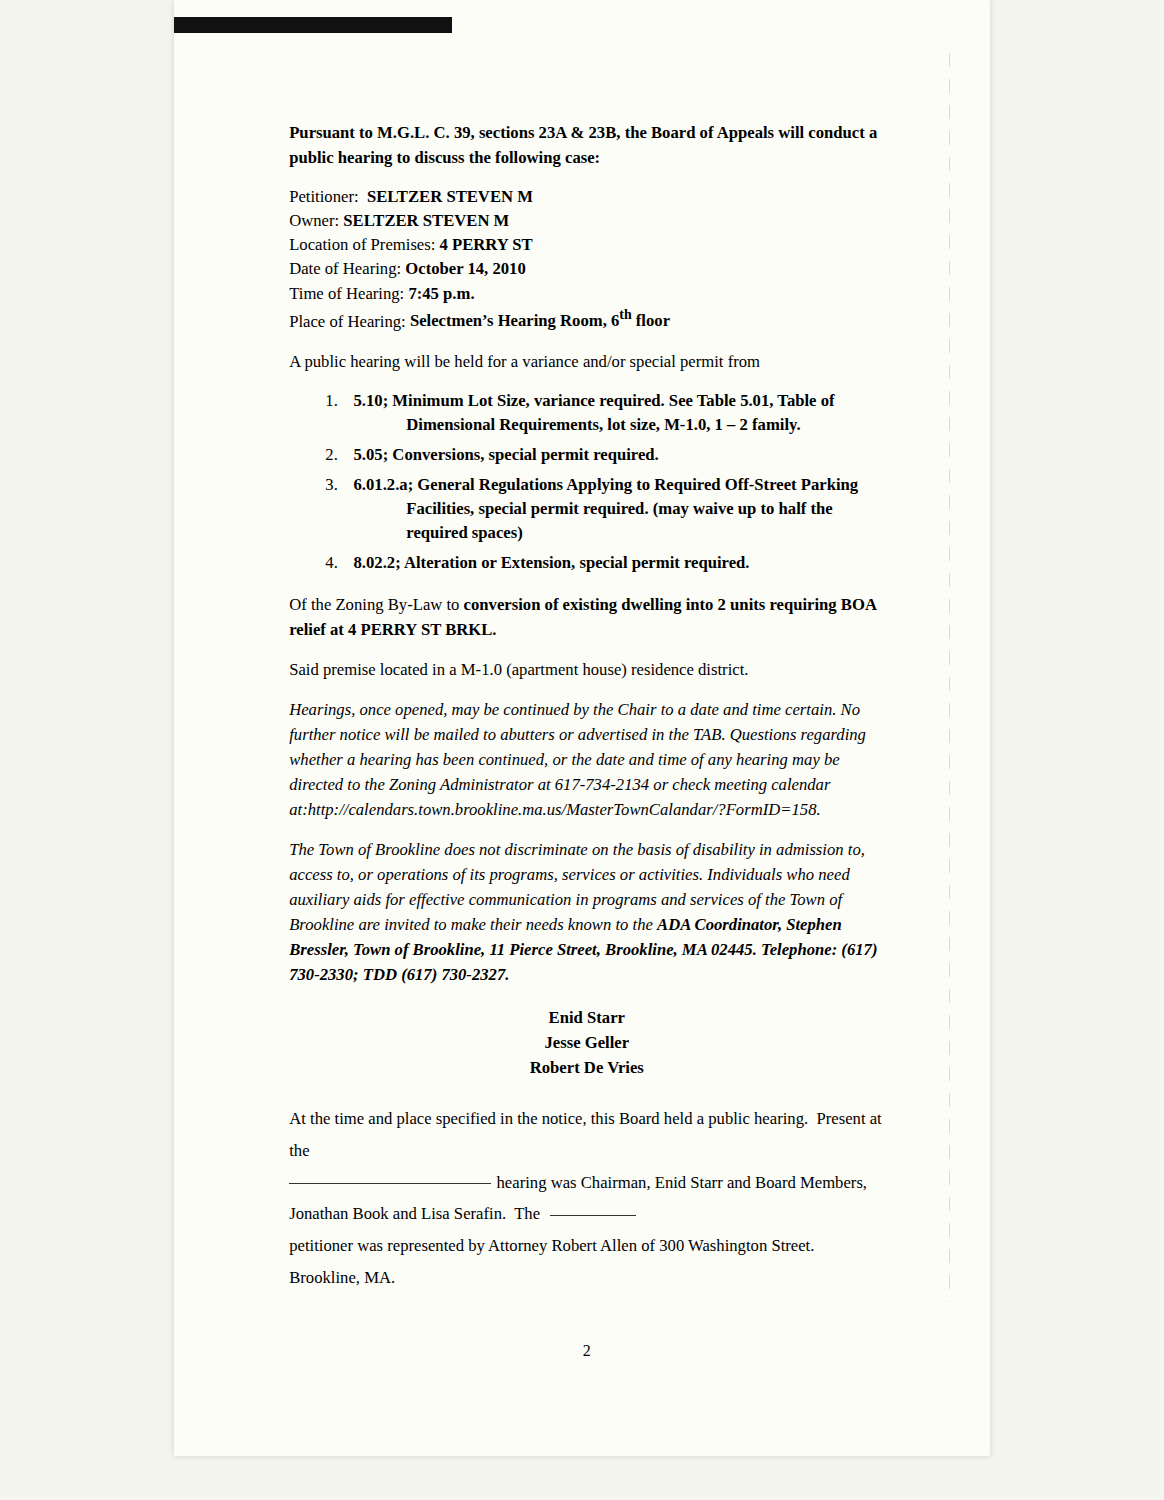Pursuant to M.G.L. C. 39, sections 23A & 23B, the Board of Appeals will conduct a public hearing to discuss the following case:
Petitioner: SELTZER STEVEN M
Owner: SELTZER STEVEN M
Location of Premises: 4 PERRY ST
Date of Hearing: October 14, 2010
Time of Hearing: 7:45 p.m.
Place of Hearing: Selectmen’s Hearing Room, 6th floor
A public hearing will be held for a variance and/or special permit from
5.10; Minimum Lot Size, variance required. See Table 5.01, Table of Dimensional Requirements, lot size, M-1.0, 1 – 2 family.
5.05; Conversions, special permit required.
6.01.2.a; General Regulations Applying to Required Off-Street Parking Facilities, special permit required. (may waive up to half the required spaces)
8.02.2; Alteration or Extension, special permit required.
Of the Zoning By-Law to conversion of existing dwelling into 2 units requiring BOA relief at 4 PERRY ST BRKL.
Said premise located in a M-1.0 (apartment house) residence district.
Hearings, once opened, may be continued by the Chair to a date and time certain. No further notice will be mailed to abutters or advertised in the TAB. Questions regarding whether a hearing has been continued, or the date and time of any hearing may be directed to the Zoning Administrator at 617-734-2134 or check meeting calendar at:http://calendars.town.brookline.ma.us/MasterTownCalandar/?FormID=158.
The Town of Brookline does not discriminate on the basis of disability in admission to, access to, or operations of its programs, services or activities. Individuals who need auxiliary aids for effective communication in programs and services of the Town of Brookline are invited to make their needs known to the ADA Coordinator, Stephen Bressler, Town of Brookline, 11 Pierce Street, Brookline, MA 02445. Telephone: (617) 730-2330; TDD (617) 730-2327.
Enid Starr
Jesse Geller
Robert De Vries
At the time and place specified in the notice, this Board held a public hearing. Present at the
hearing was Chairman, Enid Starr and Board Members, Jonathan Book and Lisa Serafin. The
petitioner was represented by Attorney Robert Allen of 300 Washington Street. Brookline, MA.
2